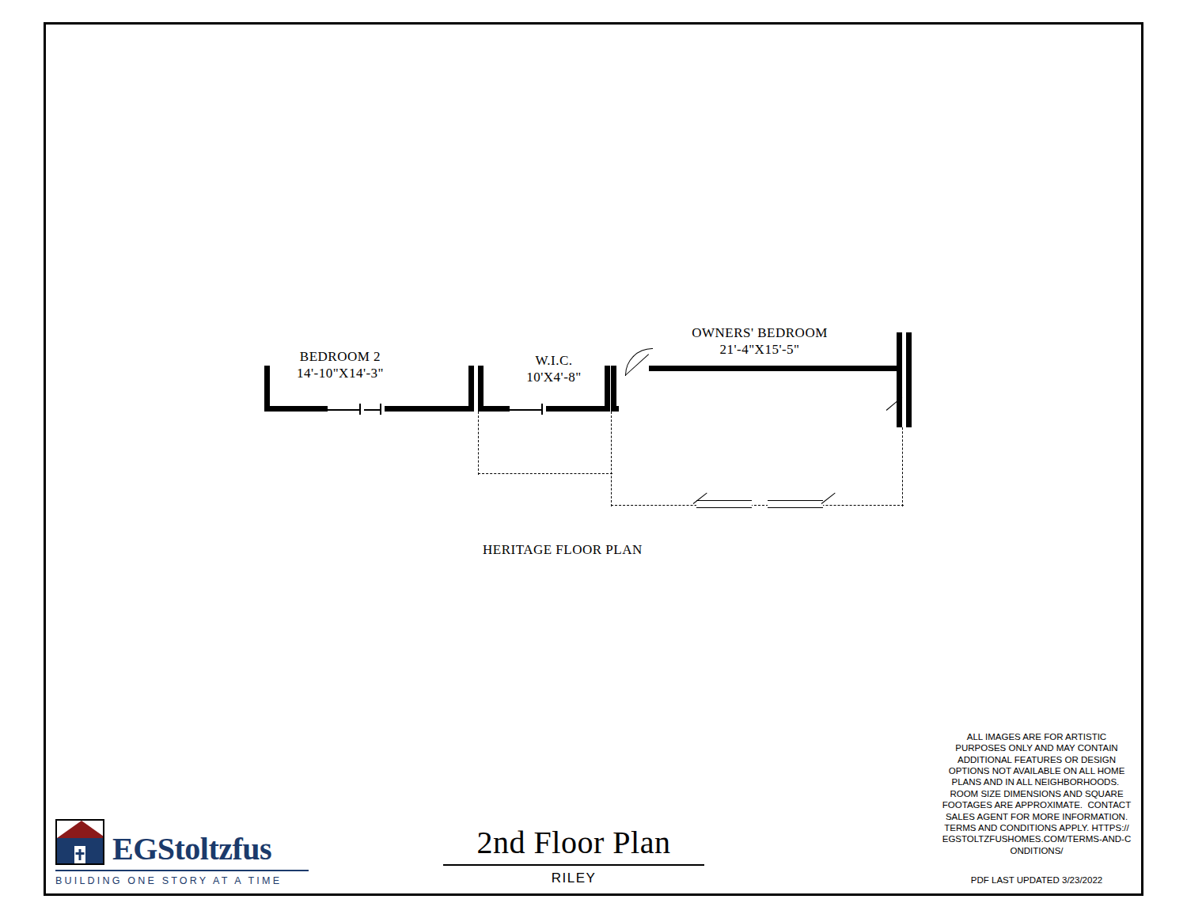Bedroom 2 14'-10"X14'-3"
W.I.C. 10'X4'-8"
Owners' Bedroom 21'-4"X15'-5"
HERITAGE FLOOR PLAN
EGStoltzfus
BUILDING ONE STORY AT A TIME
2nd Floor Plan
RILEY
All images are for artistic purposes only and may contain additional features or design options not available on all home plans and in all neighborhoods. Room size dimensions and square footages are approximate. Contact sales agent for more information. Terms and conditions apply. https://egstoltzfushomes.com/terms-and-conditions/
PDF last updated 3/23/2022